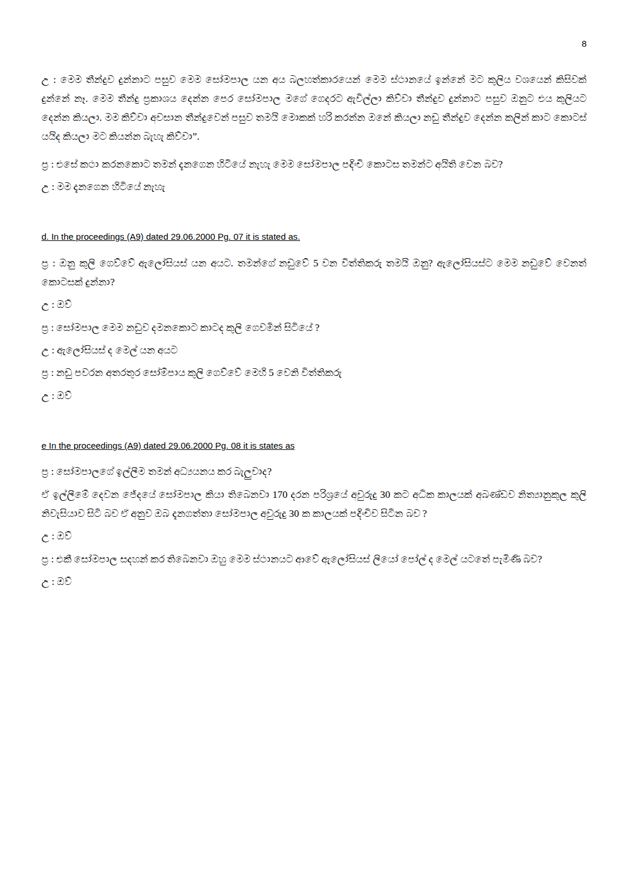8
උ : මෙම තීන්දුව දුන්නාට පසුව මෙම සෝමපාල යන අය බලහත්කාරයෙන් මෙම ස්ථානයේ ඉන්නේ මට කුලිය වශයෙන් කිසිවක් දුන්නේ නෑ. මෙම තීන්දු ප්‍රකාශය දෙන්න පෙර සෝමපාල මගේ ගෙදරට ඇවිල්ලා කිව්වා තීන්දුව දුන්නාට පසුව ඔනුට එය කුලියට දෙන්න කියලා. මම කිව්වා අවසාන තීන්දුවෙන් පසුව තමයි මොකක් හරි කරන්න ඔනේ කියලා නඩු තීන්දුව දෙන්න කලින් කාට කොටස් යයිද කියලා මට කියන්න බැහැ කිව්වා”.
ප්‍ර : එසේ කථා කරනකොට තමන් දැනගෙන හිටියේ නැහැ මෙම සෝමපාල පදිංචි කොටස තමන්ට අයිති වෙන බව?
උ : මම දැනගෙන හිටියේ නැහැ
d. In the proceedings (A9) dated 29.06.2000 Pg. 07 it is stated as.
ප්‍ර : ඔනු කුලි ගෙව්වේ ඇලෝසියස් යන අයට. තමන්ගේ නඩුවේ 5 වන විත්තිකරු තමයි ඔනු? ඇලෝසියස්ට මෙම නඩුවේ වෙනත් කොටසක් දුන්නා?
උ : ඔව්
ප්‍ර : සෝමපාල මෙම නඩුව දමනකොට කාටද කුලි ගෙවමින් සිටියේ ?
උ : ඇලෝසියස් ද මෙල් යන අයට
ප්‍ර : නඩු පවරන අතරතුර සෝම්පාය කුලි ගෙව්වේ මෙහි 5 වෙනි විත්තිකරු
උ : ඔව්
e In the proceedings (A9) dated 29.06.2000 Pg. 08 it is states as
ප්‍ර : සෝමපාලගේ ඉල්ලීම තමන් අධ්‍යයනය කර බැලුවාද?
ඒ ඉල්ලීමේ දෙවන ජේදයේ සෝමපාල කියා තිබෙනවා 170 දරන පරිශ්‍රයේ අවුරුදු 30 කට අධික කාලයක් අබණ්ඩව නිත්‍යානුකුල කුලි නිවැසියාව සිටි බව ඒ අනුව ඔබ දැනගත්තා සෝමපාල අවුරුදු 30 ක කාලයක් පදිංචිව සිටින බව ?
උ : ඔව්
ප්‍ර : එකී සෝමපාල සදහන් කර තිබෙනවා ඔහු මෙම ස්ථානයට ආවේ ඇලෝසියස් ලියෝ පෝල් ද මෙල් යටතේ පැමිණි බව?
උ : ඔව්